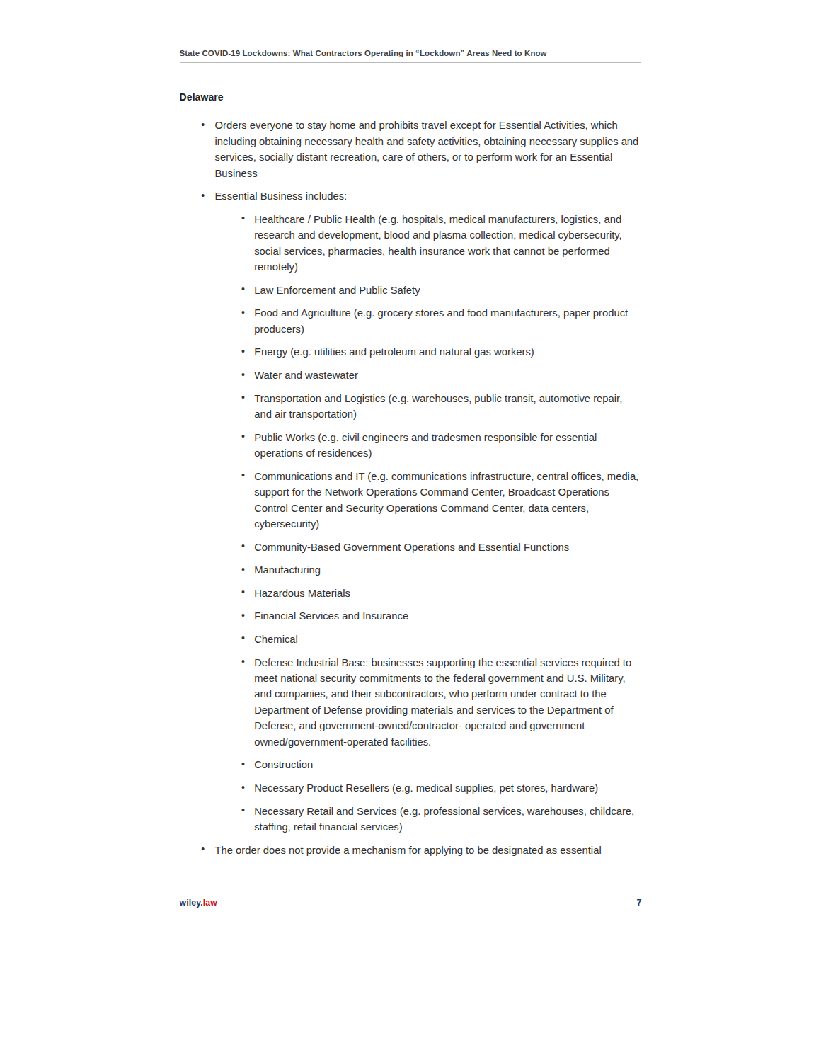State COVID-19 Lockdowns: What Contractors Operating in “Lockdown” Areas Need to Know
Delaware
Orders everyone to stay home and prohibits travel except for Essential Activities, which including obtaining necessary health and safety activities, obtaining necessary supplies and services, socially distant recreation, care of others, or to perform work for an Essential Business
Essential Business includes:
Healthcare / Public Health (e.g. hospitals, medical manufacturers, logistics, and research and development, blood and plasma collection, medical cybersecurity, social services, pharmacies, health insurance work that cannot be performed remotely)
Law Enforcement and Public Safety
Food and Agriculture (e.g. grocery stores and food manufacturers, paper product producers)
Energy (e.g. utilities and petroleum and natural gas workers)
Water and wastewater
Transportation and Logistics (e.g. warehouses, public transit, automotive repair, and air transportation)
Public Works (e.g. civil engineers and tradesmen responsible for essential operations of residences)
Communications and IT (e.g. communications infrastructure, central offices, media, support for the Network Operations Command Center, Broadcast Operations Control Center and Security Operations Command Center, data centers, cybersecurity)
Community-Based Government Operations and Essential Functions
Manufacturing
Hazardous Materials
Financial Services and Insurance
Chemical
Defense Industrial Base: businesses supporting the essential services required to meet national security commitments to the federal government and U.S. Military, and companies, and their subcontractors, who perform under contract to the Department of Defense providing materials and services to the Department of Defense, and government-owned/contractor- operated and government owned/government-operated facilities.
Construction
Necessary Product Resellers (e.g. medical supplies, pet stores, hardware)
Necessary Retail and Services (e.g. professional services, warehouses, childcare, staffing, retail financial services)
The order does not provide a mechanism for applying to be designated as essential
wiley. law
7